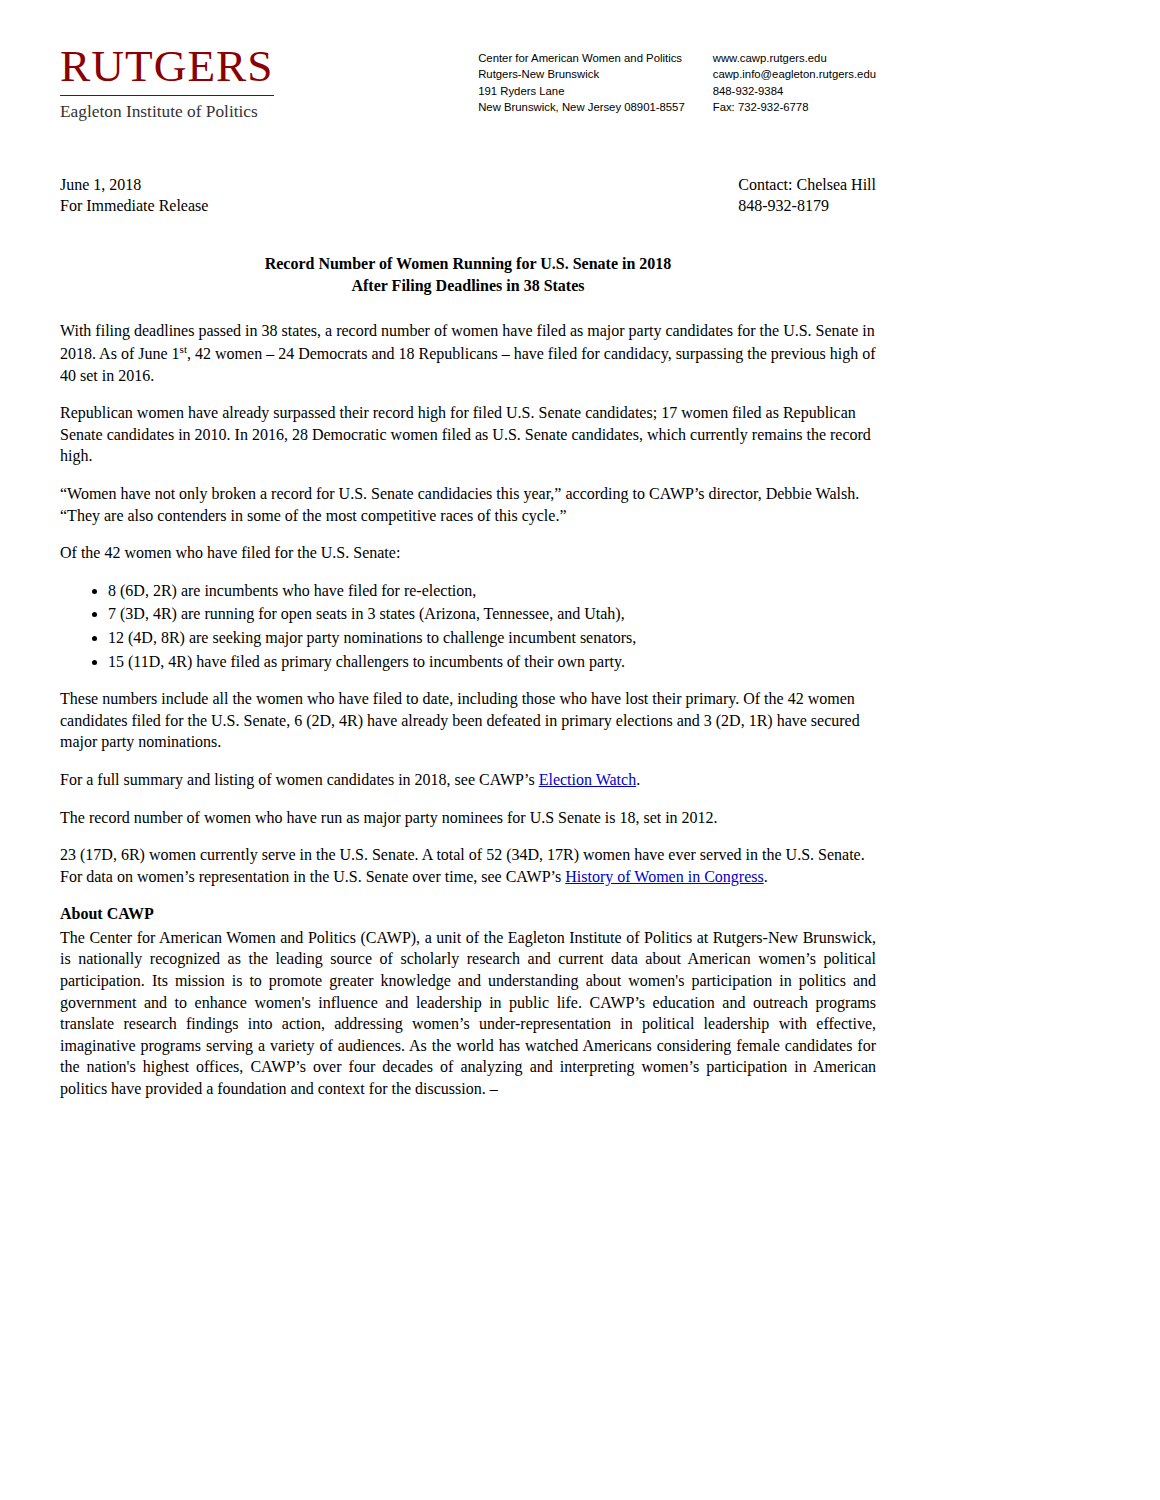RUTGERS
Eagleton Institute of Politics
Center for American Women and Politics
Rutgers-New Brunswick
191 Ryders Lane
New Brunswick, New Jersey 08901-8557
www.cawp.rutgers.edu
cawp.info@eagleton.rutgers.edu
848-932-9384
Fax: 732-932-6778
June 1, 2018
For Immediate Release
Contact: Chelsea Hill
848-932-8179
Record Number of Women Running for U.S. Senate in 2018
After Filing Deadlines in 38 States
With filing deadlines passed in 38 states, a record number of women have filed as major party candidates for the U.S. Senate in 2018. As of June 1st, 42 women – 24 Democrats and 18 Republicans – have filed for candidacy, surpassing the previous high of 40 set in 2016.
Republican women have already surpassed their record high for filed U.S. Senate candidates; 17 women filed as Republican Senate candidates in 2010. In 2016, 28 Democratic women filed as U.S. Senate candidates, which currently remains the record high.
“Women have not only broken a record for U.S. Senate candidacies this year,” according to CAWP’s director, Debbie Walsh. “They are also contenders in some of the most competitive races of this cycle.”
Of the 42 women who have filed for the U.S. Senate:
8 (6D, 2R) are incumbents who have filed for re-election,
7 (3D, 4R) are running for open seats in 3 states (Arizona, Tennessee, and Utah),
12 (4D, 8R) are seeking major party nominations to challenge incumbent senators,
15 (11D, 4R) have filed as primary challengers to incumbents of their own party.
These numbers include all the women who have filed to date, including those who have lost their primary. Of the 42 women candidates filed for the U.S. Senate, 6 (2D, 4R) have already been defeated in primary elections and 3 (2D, 1R) have secured major party nominations.
For a full summary and listing of women candidates in 2018, see CAWP’s Election Watch.
The record number of women who have run as major party nominees for U.S Senate is 18, set in 2012.
23 (17D, 6R) women currently serve in the U.S. Senate. A total of 52 (34D, 17R) women have ever served in the U.S. Senate. For data on women’s representation in the U.S. Senate over time, see CAWP’s History of Women in Congress.
About CAWP
The Center for American Women and Politics (CAWP), a unit of the Eagleton Institute of Politics at Rutgers-New Brunswick, is nationally recognized as the leading source of scholarly research and current data about American women’s political participation. Its mission is to promote greater knowledge and understanding about women's participation in politics and government and to enhance women's influence and leadership in public life. CAWP’s education and outreach programs translate research findings into action, addressing women’s under-representation in political leadership with effective, imaginative programs serving a variety of audiences. As the world has watched Americans considering female candidates for the nation's highest offices, CAWP’s over four decades of analyzing and interpreting women’s participation in American politics have provided a foundation and context for the discussion. –